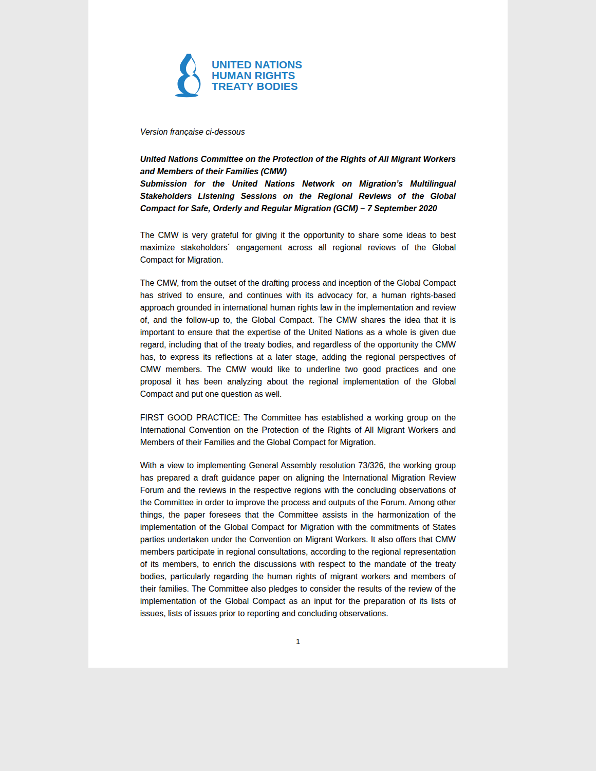UNITED NATIONS
HUMAN RIGHTS
TREATY BODIES
Version française ci-dessous
United Nations Committee on the Protection of the Rights of All Migrant Workers and Members of their Families (CMW)
Submission for the United Nations Network on Migration’s Multilingual Stakeholders Listening Sessions on the Regional Reviews of the Global Compact for Safe, Orderly and Regular Migration (GCM) – 7 September 2020
The CMW is very grateful for giving it the opportunity to share some ideas to best maximize stakeholders´ engagement across all regional reviews of the Global Compact for Migration.
The CMW, from the outset of the drafting process and inception of the Global Compact has strived to ensure, and continues with its advocacy for, a human rights-based approach grounded in international human rights law in the implementation and review of, and the follow-up to, the Global Compact. The CMW shares the idea that it is important to ensure that the expertise of the United Nations as a whole is given due regard, including that of the treaty bodies, and regardless of the opportunity the CMW has, to express its reflections at a later stage, adding the regional perspectives of CMW members. The CMW would like to underline two good practices and one proposal it has been analyzing about the regional implementation of the Global Compact and put one question as well.
FIRST GOOD PRACTICE: The Committee has established a working group on the International Convention on the Protection of the Rights of All Migrant Workers and Members of their Families and the Global Compact for Migration.
With a view to implementing General Assembly resolution 73/326, the working group has prepared a draft guidance paper on aligning the International Migration Review Forum and the reviews in the respective regions with the concluding observations of the Committee in order to improve the process and outputs of the Forum. Among other things, the paper foresees that the Committee assists in the harmonization of the implementation of the Global Compact for Migration with the commitments of States parties undertaken under the Convention on Migrant Workers. It also offers that CMW members participate in regional consultations, according to the regional representation of its members, to enrich the discussions with respect to the mandate of the treaty bodies, particularly regarding the human rights of migrant workers and members of their families. The Committee also pledges to consider the results of the review of the implementation of the Global Compact as an input for the preparation of its lists of issues, lists of issues prior to reporting and concluding observations.
1